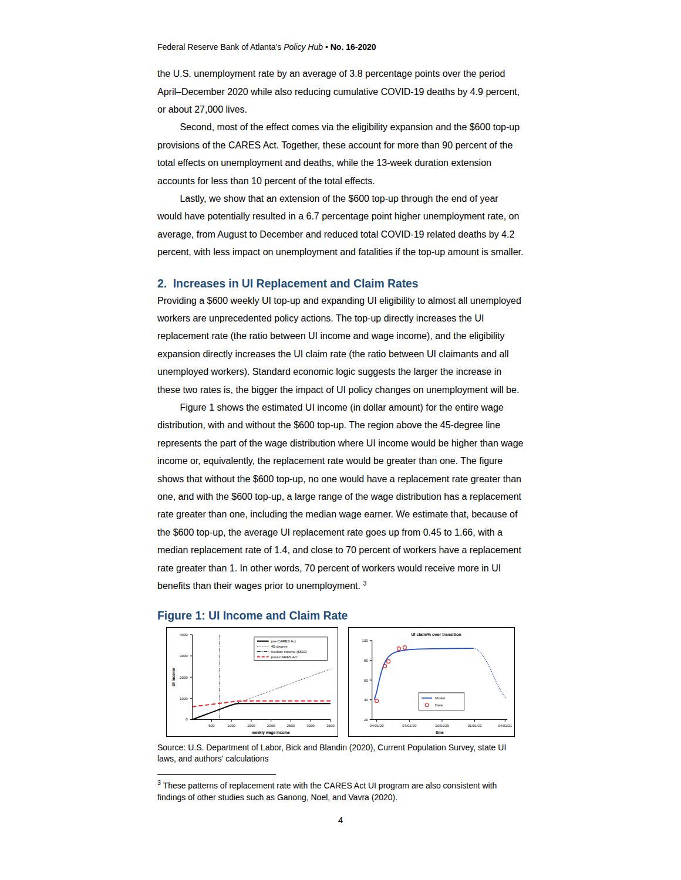Federal Reserve Bank of Atlanta's Policy Hub • No. 16-2020
the U.S. unemployment rate by an average of 3.8 percentage points over the period April–December 2020 while also reducing cumulative COVID-19 deaths by 4.9 percent, or about 27,000 lives.
Second, most of the effect comes via the eligibility expansion and the $600 top-up provisions of the CARES Act. Together, these account for more than 90 percent of the total effects on unemployment and deaths, while the 13-week duration extension accounts for less than 10 percent of the total effects.
Lastly, we show that an extension of the $600 top-up through the end of year would have potentially resulted in a 6.7 percentage point higher unemployment rate, on average, from August to December and reduced total COVID-19 related deaths by 4.2 percent, with less impact on unemployment and fatalities if the top-up amount is smaller.
2. Increases in UI Replacement and Claim Rates
Providing a $600 weekly UI top-up and expanding UI eligibility to almost all unemployed workers are unprecedented policy actions. The top-up directly increases the UI replacement rate (the ratio between UI income and wage income), and the eligibility expansion directly increases the UI claim rate (the ratio between UI claimants and all unemployed workers). Standard economic logic suggests the larger the increase in these two rates is, the bigger the impact of UI policy changes on unemployment will be.
Figure 1 shows the estimated UI income (in dollar amount) for the entire wage distribution, with and without the $600 top-up. The region above the 45-degree line represents the part of the wage distribution where UI income would be higher than wage income or, equivalently, the replacement rate would be greater than one. The figure shows that without the $600 top-up, no one would have a replacement rate greater than one, and with the $600 top-up, a large range of the wage distribution has a replacement rate greater than one, including the median wage earner. We estimate that, because of the $600 top-up, the average UI replacement rate goes up from 0.45 to 1.66, with a median replacement rate of 1.4, and close to 70 percent of workers have a replacement rate greater than 1. In other words, 70 percent of workers would receive more in UI benefits than their wages prior to unemployment. 3
Figure 1: UI Income and Claim Rate
0 1000 2000 3000 4000 500 1000 1500 2000 2500 3000 3500 weekly wage income UI income pre-CARES Act 45-degree median income ($693) post-CARES Act
UI claim% over transition 20 40 60 80 100 04/01/20 07/01/20 10/01/20 01/01/21 04/01/21 time Model Data
Source: U.S. Department of Labor, Bick and Blandin (2020), Current Population Survey, state UI laws, and authors' calculations
3 These patterns of replacement rate with the CARES Act UI program are also consistent with findings of other studies such as Ganong, Noel, and Vavra (2020).
4